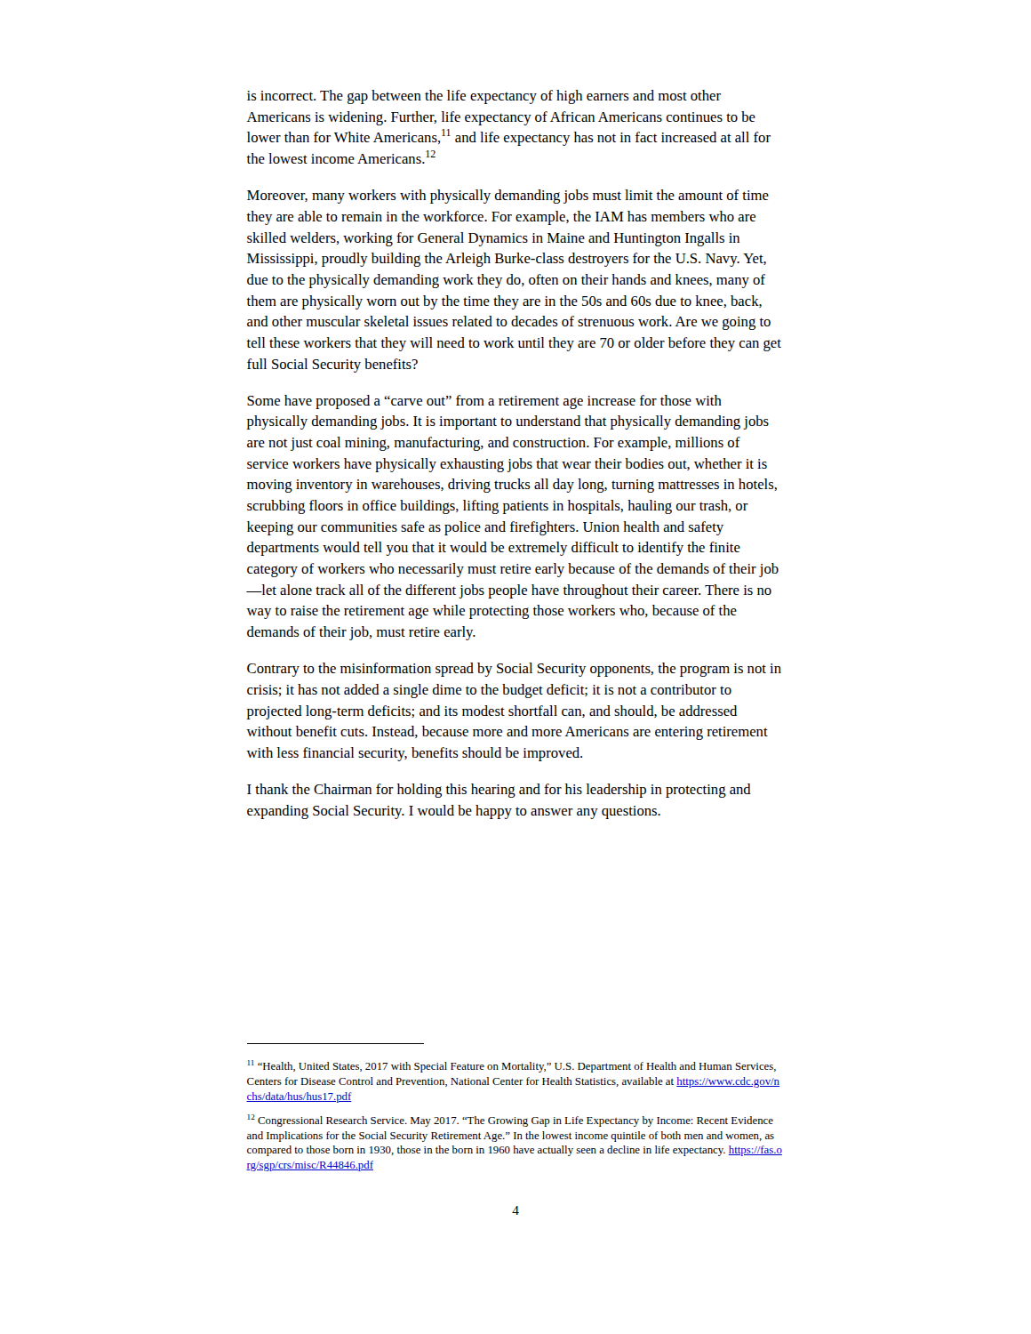is incorrect. The gap between the life expectancy of high earners and most other Americans is widening. Further, life expectancy of African Americans continues to be lower than for White Americans,11 and life expectancy has not in fact increased at all for the lowest income Americans.12
Moreover, many workers with physically demanding jobs must limit the amount of time they are able to remain in the workforce. For example, the IAM has members who are skilled welders, working for General Dynamics in Maine and Huntington Ingalls in Mississippi, proudly building the Arleigh Burke-class destroyers for the U.S. Navy. Yet, due to the physically demanding work they do, often on their hands and knees, many of them are physically worn out by the time they are in the 50s and 60s due to knee, back, and other muscular skeletal issues related to decades of strenuous work. Are we going to tell these workers that they will need to work until they are 70 or older before they can get full Social Security benefits?
Some have proposed a “carve out” from a retirement age increase for those with physically demanding jobs. It is important to understand that physically demanding jobs are not just coal mining, manufacturing, and construction. For example, millions of service workers have physically exhausting jobs that wear their bodies out, whether it is moving inventory in warehouses, driving trucks all day long, turning mattresses in hotels, scrubbing floors in office buildings, lifting patients in hospitals, hauling our trash, or keeping our communities safe as police and firefighters. Union health and safety departments would tell you that it would be extremely difficult to identify the finite category of workers who necessarily must retire early because of the demands of their job—let alone track all of the different jobs people have throughout their career. There is no way to raise the retirement age while protecting those workers who, because of the demands of their job, must retire early.
Contrary to the misinformation spread by Social Security opponents, the program is not in crisis; it has not added a single dime to the budget deficit; it is not a contributor to projected long-term deficits; and its modest shortfall can, and should, be addressed without benefit cuts. Instead, because more and more Americans are entering retirement with less financial security, benefits should be improved.
I thank the Chairman for holding this hearing and for his leadership in protecting and expanding Social Security. I would be happy to answer any questions.
11 “Health, United States, 2017 with Special Feature on Mortality,” U.S. Department of Health and Human Services, Centers for Disease Control and Prevention, National Center for Health Statistics, available at https://www.cdc.gov/nchs/data/hus/hus17.pdf
12 Congressional Research Service. May 2017. “The Growing Gap in Life Expectancy by Income: Recent Evidence and Implications for the Social Security Retirement Age.” In the lowest income quintile of both men and women, as compared to those born in 1930, those in the born in 1960 have actually seen a decline in life expectancy. https://fas.org/sgp/crs/misc/R44846.pdf
4